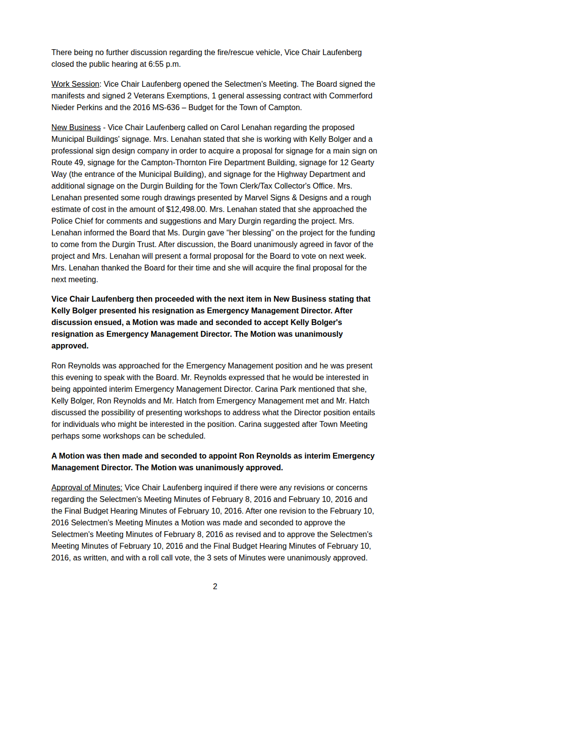There being no further discussion regarding the fire/rescue vehicle, Vice Chair Laufenberg closed the public hearing at 6:55 p.m.
Work Session: Vice Chair Laufenberg opened the Selectmen's Meeting. The Board signed the manifests and signed 2 Veterans Exemptions, 1 general assessing contract with Commerford Nieder Perkins and the 2016 MS-636 – Budget for the Town of Campton.
New Business - Vice Chair Laufenberg called on Carol Lenahan regarding the proposed Municipal Buildings' signage. Mrs. Lenahan stated that she is working with Kelly Bolger and a professional sign design company in order to acquire a proposal for signage for a main sign on Route 49, signage for the Campton-Thornton Fire Department Building, signage for 12 Gearty Way (the entrance of the Municipal Building), and signage for the Highway Department and additional signage on the Durgin Building for the Town Clerk/Tax Collector's Office. Mrs. Lenahan presented some rough drawings presented by Marvel Signs & Designs and a rough estimate of cost in the amount of $12,498.00. Mrs. Lenahan stated that she approached the Police Chief for comments and suggestions and Mary Durgin regarding the project. Mrs. Lenahan informed the Board that Ms. Durgin gave “her blessing” on the project for the funding to come from the Durgin Trust. After discussion, the Board unanimously agreed in favor of the project and Mrs. Lenahan will present a formal proposal for the Board to vote on next week. Mrs. Lenahan thanked the Board for their time and she will acquire the final proposal for the next meeting.
Vice Chair Laufenberg then proceeded with the next item in New Business stating that Kelly Bolger presented his resignation as Emergency Management Director. After discussion ensued, a Motion was made and seconded to accept Kelly Bolger's resignation as Emergency Management Director. The Motion was unanimously approved.
Ron Reynolds was approached for the Emergency Management position and he was present this evening to speak with the Board. Mr. Reynolds expressed that he would be interested in being appointed interim Emergency Management Director. Carina Park mentioned that she, Kelly Bolger, Ron Reynolds and Mr. Hatch from Emergency Management met and Mr. Hatch discussed the possibility of presenting workshops to address what the Director position entails for individuals who might be interested in the position. Carina suggested after Town Meeting perhaps some workshops can be scheduled.
A Motion was then made and seconded to appoint Ron Reynolds as interim Emergency Management Director. The Motion was unanimously approved.
Approval of Minutes: Vice Chair Laufenberg inquired if there were any revisions or concerns regarding the Selectmen's Meeting Minutes of February 8, 2016 and February 10, 2016 and the Final Budget Hearing Minutes of February 10, 2016. After one revision to the February 10, 2016 Selectmen's Meeting Minutes a Motion was made and seconded to approve the Selectmen's Meeting Minutes of February 8, 2016 as revised and to approve the Selectmen's Meeting Minutes of February 10, 2016 and the Final Budget Hearing Minutes of February 10, 2016, as written, and with a roll call vote, the 3 sets of Minutes were unanimously approved.
2